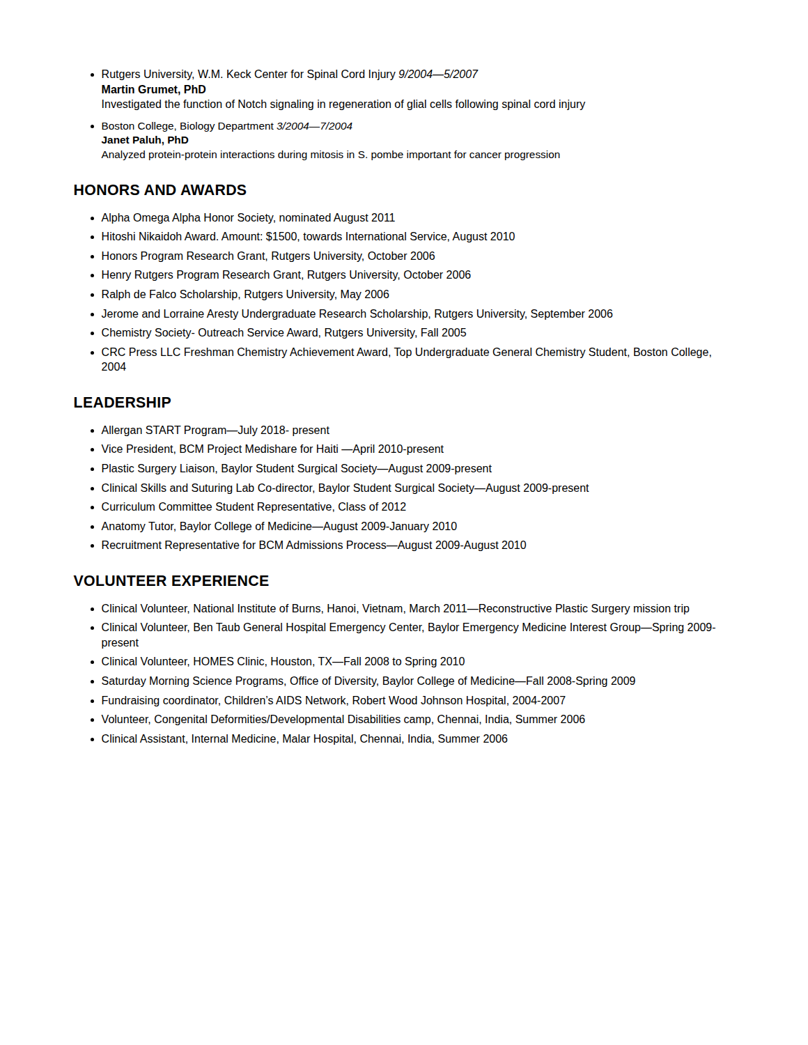Rutgers University, W.M. Keck Center for Spinal Cord Injury 9/2004—5/2007
Martin Grumet, PhD
Investigated the function of Notch signaling in regeneration of glial cells following spinal cord injury
Boston College, Biology Department 3/2004—7/2004
Janet Paluh, PhD
Analyzed protein-protein interactions during mitosis in S. pombe important for cancer progression
HONORS AND AWARDS
Alpha Omega Alpha Honor Society, nominated August 2011
Hitoshi Nikaidoh Award. Amount: $1500, towards International Service, August 2010
Honors Program Research Grant, Rutgers University, October 2006
Henry Rutgers Program Research Grant, Rutgers University, October 2006
Ralph de Falco Scholarship, Rutgers University, May 2006
Jerome and Lorraine Aresty Undergraduate Research Scholarship, Rutgers University, September 2006
Chemistry Society- Outreach Service Award, Rutgers University, Fall 2005
CRC Press LLC Freshman Chemistry Achievement Award, Top Undergraduate General Chemistry Student, Boston College, 2004
LEADERSHIP
Allergan START Program—July 2018- present
Vice President, BCM Project Medishare for Haiti —April 2010-present
Plastic Surgery Liaison, Baylor Student Surgical Society—August 2009-present
Clinical Skills and Suturing Lab Co-director, Baylor Student Surgical Society—August 2009-present
Curriculum Committee Student Representative, Class of 2012
Anatomy Tutor, Baylor College of Medicine—August 2009-January 2010
Recruitment Representative for BCM Admissions Process—August 2009-August 2010
VOLUNTEER EXPERIENCE
Clinical Volunteer, National Institute of Burns, Hanoi, Vietnam, March 2011—Reconstructive Plastic Surgery mission trip
Clinical Volunteer, Ben Taub General Hospital Emergency Center, Baylor Emergency Medicine Interest Group—Spring 2009-present
Clinical Volunteer, HOMES Clinic, Houston, TX—Fall 2008 to Spring 2010
Saturday Morning Science Programs, Office of Diversity, Baylor College of Medicine—Fall 2008-Spring 2009
Fundraising coordinator, Children’s AIDS Network, Robert Wood Johnson Hospital, 2004-2007
Volunteer, Congenital Deformities/Developmental Disabilities camp, Chennai, India, Summer 2006
Clinical Assistant, Internal Medicine, Malar Hospital, Chennai, India, Summer 2006